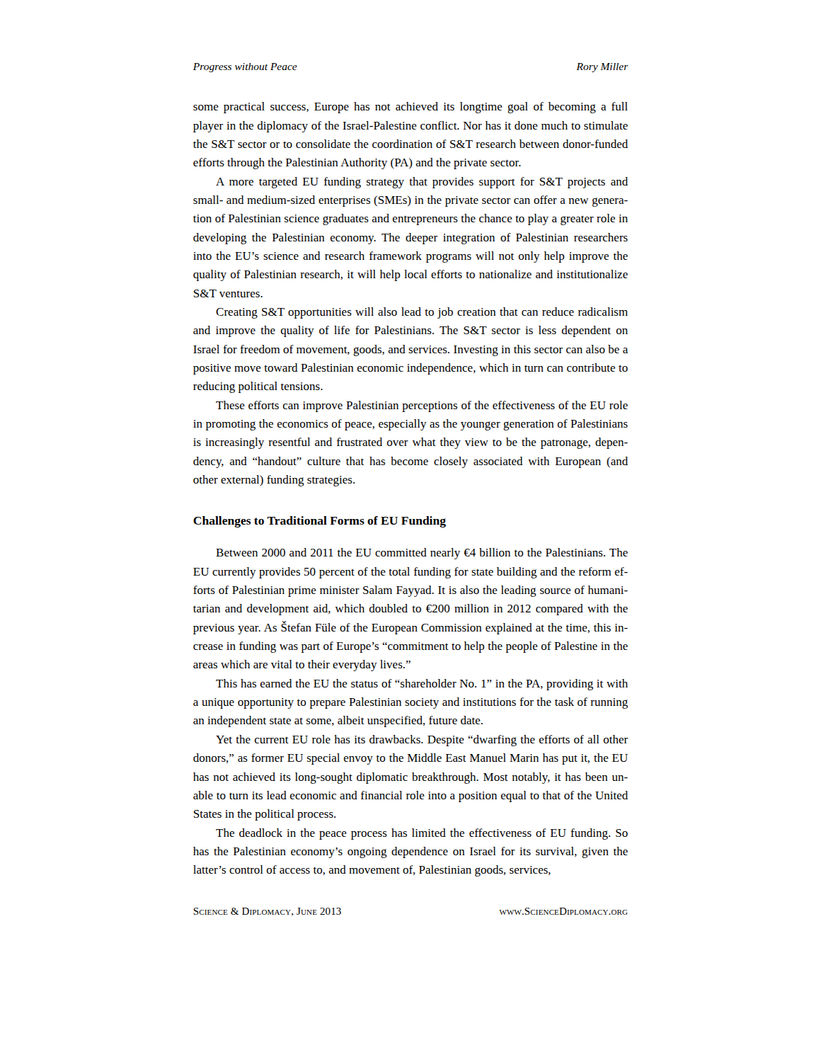Progress without Peace
Rory Miller
some practical success, Europe has not achieved its longtime goal of becoming a full player in the diplomacy of the Israel-Palestine conflict. Nor has it done much to stimulate the S&T sector or to consolidate the coordination of S&T research between donor-funded efforts through the Palestinian Authority (PA) and the private sector.
A more targeted EU funding strategy that provides support for S&T projects and small- and medium-sized enterprises (SMEs) in the private sector can offer a new generation of Palestinian science graduates and entrepreneurs the chance to play a greater role in developing the Palestinian economy. The deeper integration of Palestinian researchers into the EU’s science and research framework programs will not only help improve the quality of Palestinian research, it will help local efforts to nationalize and institutionalize S&T ventures.
Creating S&T opportunities will also lead to job creation that can reduce radicalism and improve the quality of life for Palestinians. The S&T sector is less dependent on Israel for freedom of movement, goods, and services. Investing in this sector can also be a positive move toward Palestinian economic independence, which in turn can contribute to reducing political tensions.
These efforts can improve Palestinian perceptions of the effectiveness of the EU role in promoting the economics of peace, especially as the younger generation of Palestinians is increasingly resentful and frustrated over what they view to be the patronage, dependency, and “handout” culture that has become closely associated with European (and other external) funding strategies.
Challenges to Traditional Forms of EU Funding
Between 2000 and 2011 the EU committed nearly €4 billion to the Palestinians. The EU currently provides 50 percent of the total funding for state building and the reform efforts of Palestinian prime minister Salam Fayyad. It is also the leading source of humanitarian and development aid, which doubled to €200 million in 2012 compared with the previous year. As Štefan Füle of the European Commission explained at the time, this increase in funding was part of Europe’s “commitment to help the people of Palestine in the areas which are vital to their everyday lives.”
This has earned the EU the status of “shareholder No. 1” in the PA, providing it with a unique opportunity to prepare Palestinian society and institutions for the task of running an independent state at some, albeit unspecified, future date.
Yet the current EU role has its drawbacks. Despite “dwarfing the efforts of all other donors,” as former EU special envoy to the Middle East Manuel Marin has put it, the EU has not achieved its long-sought diplomatic breakthrough. Most notably, it has been unable to turn its lead economic and financial role into a position equal to that of the United States in the political process.
The deadlock in the peace process has limited the effectiveness of EU funding. So has the Palestinian economy’s ongoing dependence on Israel for its survival, given the latter’s control of access to, and movement of, Palestinian goods, services,
Science & Diplomacy, June 2013
www.ScienceDiplomacy.org